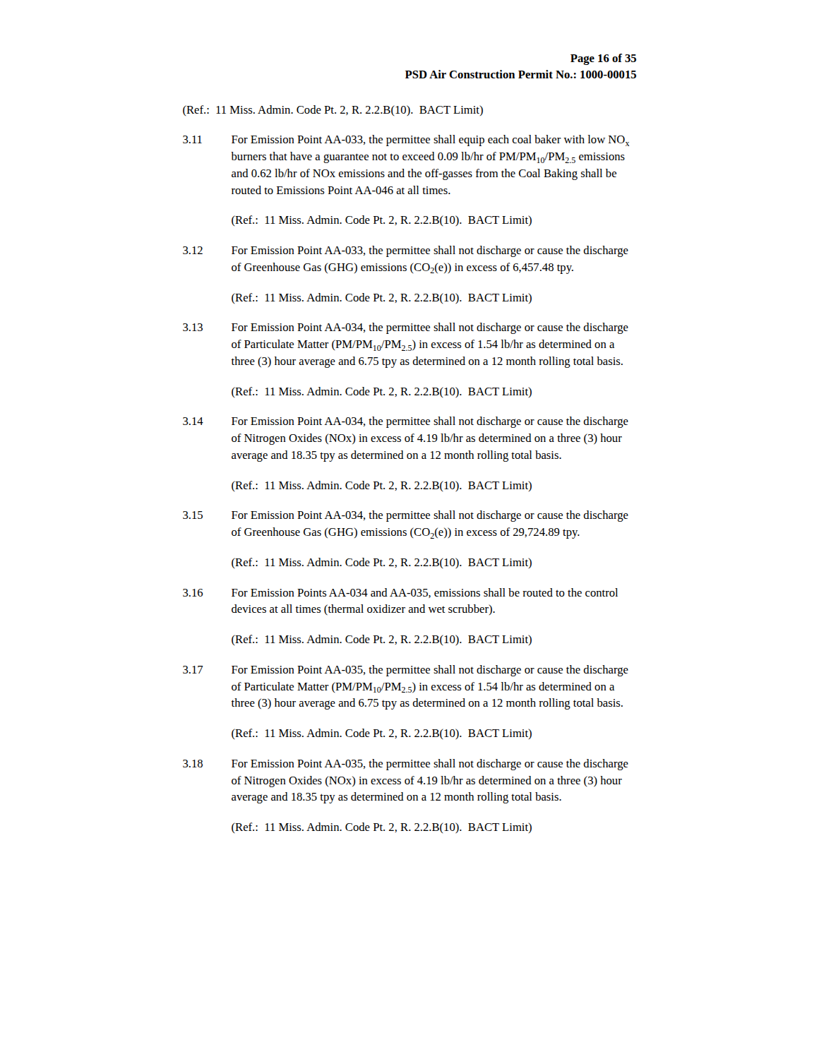Page 16 of 35 PSD Air Construction Permit No.: 1000-00015
(Ref.: 11 Miss. Admin. Code Pt. 2, R. 2.2.B(10). BACT Limit)
3.11
For Emission Point AA-033, the permittee shall equip each coal baker with low NOx burners that have a guarantee not to exceed 0.09 lb/hr of PM/PM10/PM2.5 emissions and 0.62 lb/hr of NOx emissions and the off-gasses from the Coal Baking shall be routed to Emissions Point AA-046 at all times.
(Ref.: 11 Miss. Admin. Code Pt. 2, R. 2.2.B(10). BACT Limit)
3.12
For Emission Point AA-033, the permittee shall not discharge or cause the discharge of Greenhouse Gas (GHG) emissions (CO2(e)) in excess of 6,457.48 tpy.
(Ref.: 11 Miss. Admin. Code Pt. 2, R. 2.2.B(10). BACT Limit)
3.13
For Emission Point AA-034, the permittee shall not discharge or cause the discharge of Particulate Matter (PM/PM10/PM2.5) in excess of 1.54 lb/hr as determined on a three (3) hour average and 6.75 tpy as determined on a 12 month rolling total basis.
(Ref.: 11 Miss. Admin. Code Pt. 2, R. 2.2.B(10). BACT Limit)
3.14
For Emission Point AA-034, the permittee shall not discharge or cause the discharge of Nitrogen Oxides (NOx) in excess of 4.19 lb/hr as determined on a three (3) hour average and 18.35 tpy as determined on a 12 month rolling total basis.
(Ref.: 11 Miss. Admin. Code Pt. 2, R. 2.2.B(10). BACT Limit)
3.15
For Emission Point AA-034, the permittee shall not discharge or cause the discharge of Greenhouse Gas (GHG) emissions (CO2(e)) in excess of 29,724.89 tpy.
(Ref.: 11 Miss. Admin. Code Pt. 2, R. 2.2.B(10). BACT Limit)
3.16
For Emission Points AA-034 and AA-035, emissions shall be routed to the control devices at all times (thermal oxidizer and wet scrubber).
(Ref.: 11 Miss. Admin. Code Pt. 2, R. 2.2.B(10). BACT Limit)
3.17
For Emission Point AA-035, the permittee shall not discharge or cause the discharge of Particulate Matter (PM/PM10/PM2.5) in excess of 1.54 lb/hr as determined on a three (3) hour average and 6.75 tpy as determined on a 12 month rolling total basis.
(Ref.: 11 Miss. Admin. Code Pt. 2, R. 2.2.B(10). BACT Limit)
3.18
For Emission Point AA-035, the permittee shall not discharge or cause the discharge of Nitrogen Oxides (NOx) in excess of 4.19 lb/hr as determined on a three (3) hour average and 18.35 tpy as determined on a 12 month rolling total basis.
(Ref.: 11 Miss. Admin. Code Pt. 2, R. 2.2.B(10). BACT Limit)